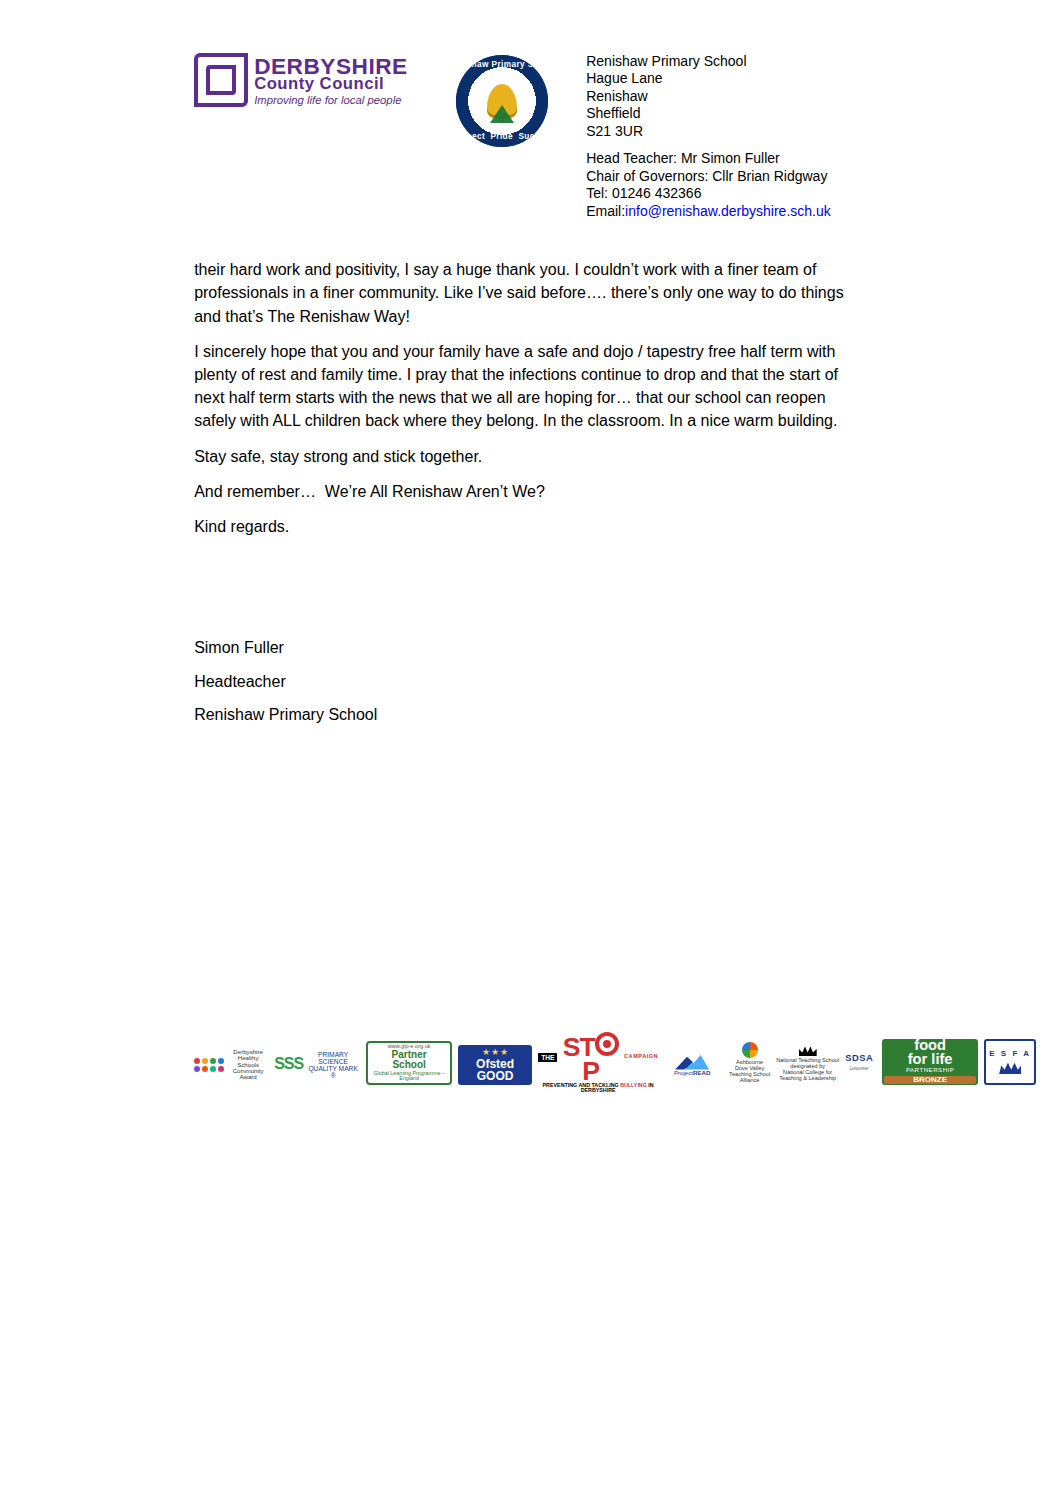DERBYSHIRE
County Council
Improving life for local people
Renishaw Primary School Respect Pride Success
Renishaw Primary School
Hague Lane
Renishaw
Sheffield
S21 3UR
Head Teacher: Mr Simon Fuller
Chair of Governors: Cllr Brian Ridgway
Tel: 01246 432366
Email:info@renishaw.derbyshire.sch.uk
their hard work and positivity, I say a huge thank you. I couldn’t work with a finer team of professionals in a finer community. Like I’ve said before…. there’s only one way to do things and that’s The Renishaw Way!
I sincerely hope that you and your family have a safe and dojo / tapestry free half term with plenty of rest and family time. I pray that the infections continue to drop and that the start of next half term starts with the news that we all are hoping for… that our school can reopen safely with ALL children back where they belong. In the classroom. In a nice warm building.
Stay safe, stay strong and stick together.
And remember… We’re All Renishaw Aren’t We?
Kind regards.
Simon Fuller
Headteacher
Renishaw Primary School
Derbyshire Healthy Schools
Community Award
SSS
PRIMARY SCIENCE
QUALITY MARK ®
www.glp-e.org.uk
Partner
School
Global Learning Programme – England
★★★
Ofsted
GOOD
THE ST P CAMPAIGN
PREVENTING AND TACKLING BULLYING IN DERBYSHIRE
ProjectREAD
Ashbourne
Dove Valley
Teaching School
Alliance
National Teaching School
designated by
National College for
Teaching & Leadership
SDSA
Leicester
food
for life
PARTNERSHIP
BRONZE
E S F A